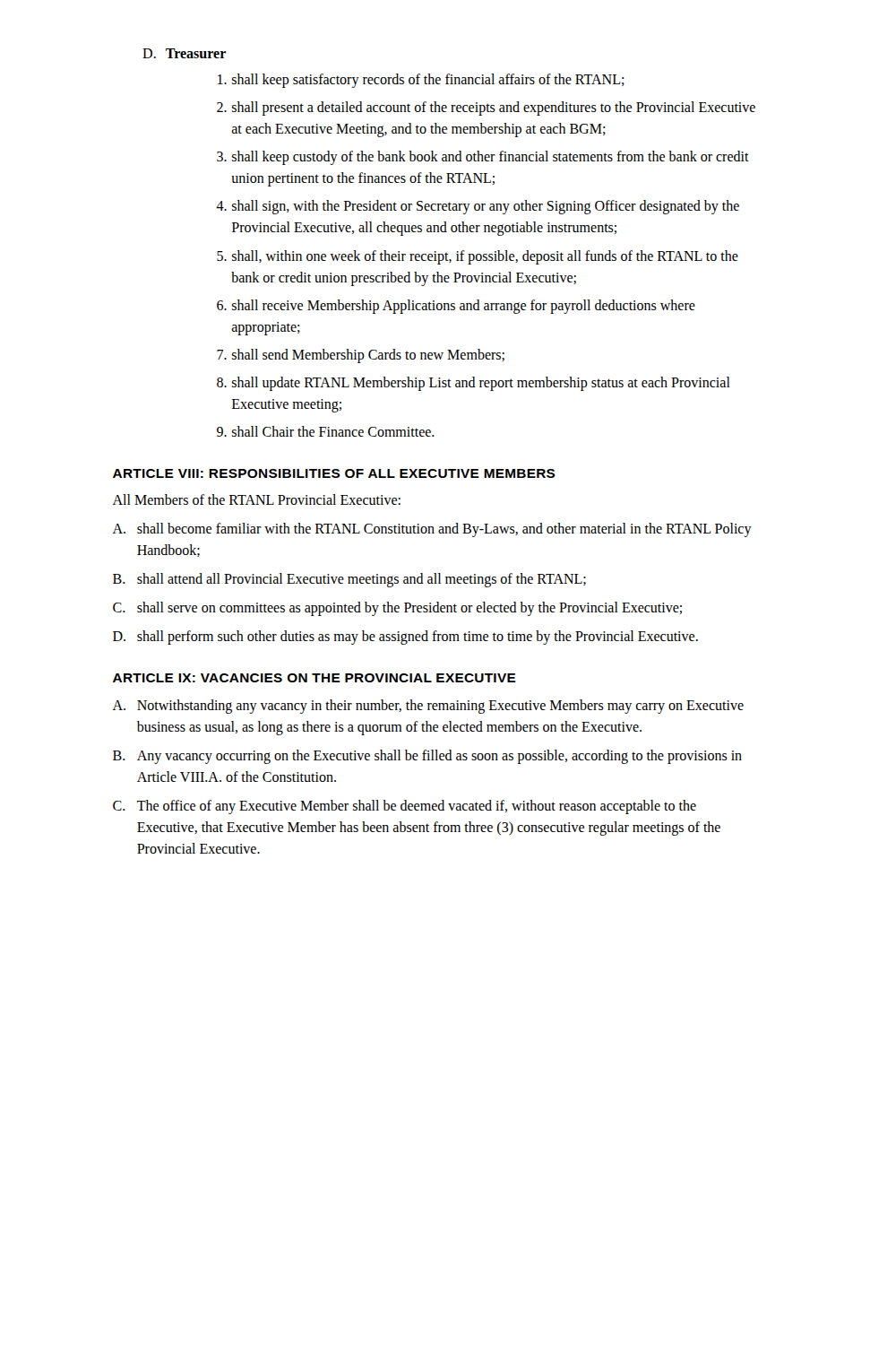D. Treasurer
1. shall keep satisfactory records of the financial affairs of the RTANL;
2. shall present a detailed account of the receipts and expenditures to the Provincial Executive at each Executive Meeting, and to the membership at each BGM;
3. shall keep custody of the bank book and other financial statements from the bank or credit union pertinent to the finances of the RTANL;
4. shall sign, with the President or Secretary or any other Signing Officer designated by the Provincial Executive, all cheques and other negotiable instruments;
5. shall, within one week of their receipt, if possible, deposit all funds of the RTANL to the bank or credit union prescribed by the Provincial Executive;
6. shall receive Membership Applications and arrange for payroll deductions where appropriate;
7. shall send Membership Cards to new Members;
8. shall update RTANL Membership List and report membership status at each Provincial Executive meeting;
9. shall Chair the Finance Committee.
ARTICLE VIII: RESPONSIBILITIES OF ALL EXECUTIVE MEMBERS
All Members of the RTANL Provincial Executive:
A. shall become familiar with the RTANL Constitution and By-Laws, and other material in the RTANL Policy Handbook;
B. shall attend all Provincial Executive meetings and all meetings of the RTANL;
C. shall serve on committees as appointed by the President or elected by the Provincial Executive;
D. shall perform such other duties as may be assigned from time to time by the Provincial Executive.
ARTICLE IX: VACANCIES ON THE PROVINCIAL EXECUTIVE
A. Notwithstanding any vacancy in their number, the remaining Executive Members may carry on Executive business as usual, as long as there is a quorum of the elected members on the Executive.
B. Any vacancy occurring on the Executive shall be filled as soon as possible, according to the provisions in Article VIII.A. of the Constitution.
C. The office of any Executive Member shall be deemed vacated if, without reason acceptable to the Executive, that Executive Member has been absent from three (3) consecutive regular meetings of the Provincial Executive.